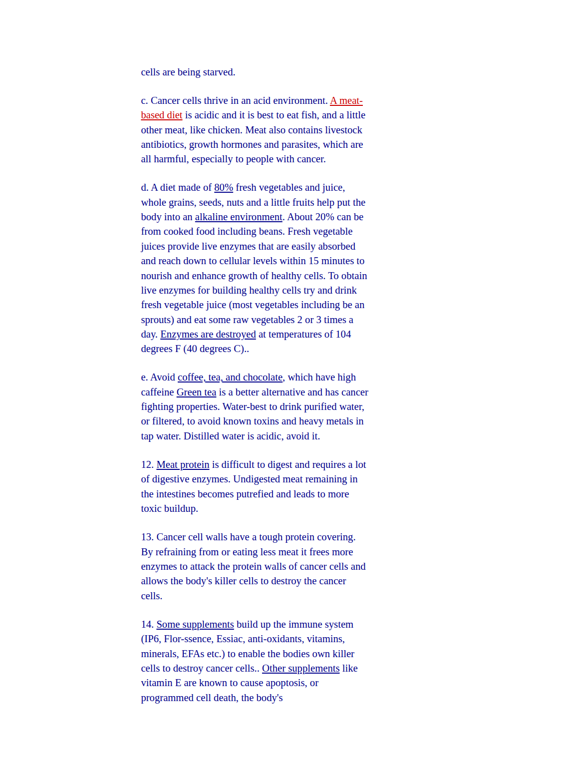cells are being starved.
c. Cancer cells thrive in an acid environment. A meat-based diet is acidic and it is best to eat fish, and a little other meat, like chicken. Meat also contains livestock antibiotics, growth hormones and parasites, which are all harmful, especially to people with cancer.
d. A diet made of 80% fresh vegetables and juice, whole grains, seeds, nuts and a little fruits help put the body into an alkaline environment. About 20% can be from cooked food including beans. Fresh vegetable juices provide live enzymes that are easily absorbed and reach down to cellular levels within 15 minutes to nourish and enhance growth of healthy cells. To obtain live enzymes for building healthy cells try and drink fresh vegetable juice (most vegetables including be an sprouts) and eat some raw vegetables 2 or 3 times a day. Enzymes are destroyed at temperatures of 104 degrees F (40 degrees C)..
e. Avoid coffee, tea, and chocolate, which have high caffeine Green tea is a better alternative and has cancer fighting properties. Water-best to drink purified water, or filtered, to avoid known toxins and heavy metals in tap water. Distilled water is acidic, avoid it.
12. Meat protein is difficult to digest and requires a lot of digestive enzymes. Undigested meat remaining in the intestines becomes putrefied and leads to more toxic buildup.
13. Cancer cell walls have a tough protein covering. By refraining from or eating less meat it frees more enzymes to attack the protein walls of cancer cells and allows the body's killer cells to destroy the cancer cells.
14. Some supplements build up the immune system (IP6, Flor-ssence, Essiac, anti-oxidants, vitamins, minerals, EFAs etc.) to enable the bodies own killer cells to destroy cancer cells.. Other supplements like vitamin E are known to cause apoptosis, or programmed cell death, the body's